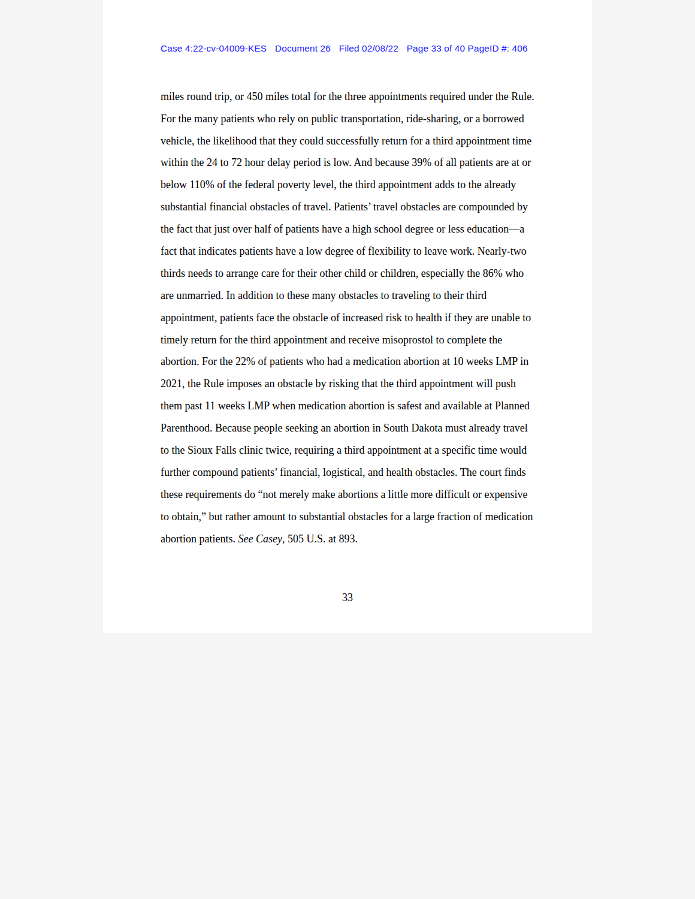Case 4:22-cv-04009-KES Document 26 Filed 02/08/22 Page 33 of 40 PageID #: 406
miles round trip, or 450 miles total for the three appointments required under the Rule. For the many patients who rely on public transportation, ride-sharing, or a borrowed vehicle, the likelihood that they could successfully return for a third appointment time within the 24 to 72 hour delay period is low. And because 39% of all patients are at or below 110% of the federal poverty level, the third appointment adds to the already substantial financial obstacles of travel. Patients’ travel obstacles are compounded by the fact that just over half of patients have a high school degree or less education—a fact that indicates patients have a low degree of flexibility to leave work. Nearly-two thirds needs to arrange care for their other child or children, especially the 86% who are unmarried. In addition to these many obstacles to traveling to their third appointment, patients face the obstacle of increased risk to health if they are unable to timely return for the third appointment and receive misoprostol to complete the abortion. For the 22% of patients who had a medication abortion at 10 weeks LMP in 2021, the Rule imposes an obstacle by risking that the third appointment will push them past 11 weeks LMP when medication abortion is safest and available at Planned Parenthood. Because people seeking an abortion in South Dakota must already travel to the Sioux Falls clinic twice, requiring a third appointment at a specific time would further compound patients’ financial, logistical, and health obstacles. The court finds these requirements do “not merely make abortions a little more difficult or expensive to obtain,” but rather amount to substantial obstacles for a large fraction of medication abortion patients. See Casey, 505 U.S. at 893.
33